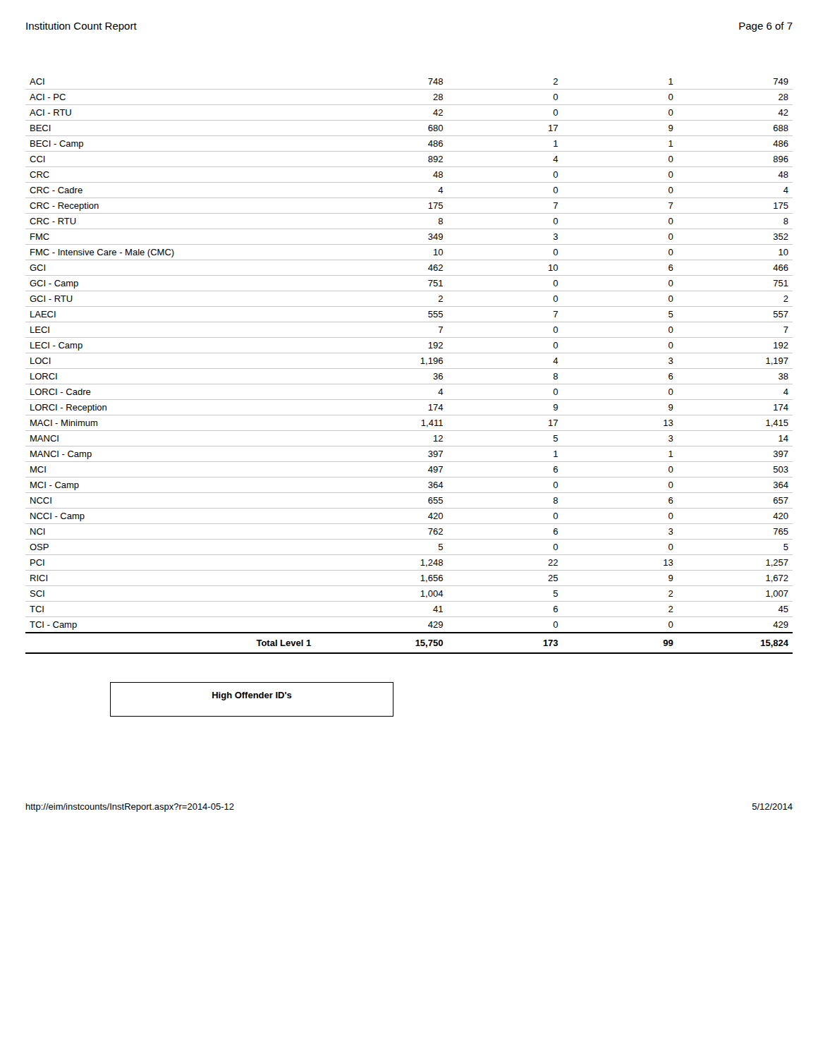Institution Count Report
Page 6 of 7
| ACI | 748 | 2 | 1 | 749 |
| ACI - PC | 28 | 0 | 0 | 28 |
| ACI - RTU | 42 | 0 | 0 | 42 |
| BECI | 680 | 17 | 9 | 688 |
| BECI - Camp | 486 | 1 | 1 | 486 |
| CCI | 892 | 4 | 0 | 896 |
| CRC | 48 | 0 | 0 | 48 |
| CRC - Cadre | 4 | 0 | 0 | 4 |
| CRC - Reception | 175 | 7 | 7 | 175 |
| CRC - RTU | 8 | 0 | 0 | 8 |
| FMC | 349 | 3 | 0 | 352 |
| FMC - Intensive Care - Male (CMC) | 10 | 0 | 0 | 10 |
| GCI | 462 | 10 | 6 | 466 |
| GCI - Camp | 751 | 0 | 0 | 751 |
| GCI - RTU | 2 | 0 | 0 | 2 |
| LAECI | 555 | 7 | 5 | 557 |
| LECI | 7 | 0 | 0 | 7 |
| LECI - Camp | 192 | 0 | 0 | 192 |
| LOCI | 1,196 | 4 | 3 | 1,197 |
| LORCI | 36 | 8 | 6 | 38 |
| LORCI - Cadre | 4 | 0 | 0 | 4 |
| LORCI - Reception | 174 | 9 | 9 | 174 |
| MACI - Minimum | 1,411 | 17 | 13 | 1,415 |
| MANCI | 12 | 5 | 3 | 14 |
| MANCI - Camp | 397 | 1 | 1 | 397 |
| MCI | 497 | 6 | 0 | 503 |
| MCI - Camp | 364 | 0 | 0 | 364 |
| NCCI | 655 | 8 | 6 | 657 |
| NCCI - Camp | 420 | 0 | 0 | 420 |
| NCI | 762 | 6 | 3 | 765 |
| OSP | 5 | 0 | 0 | 5 |
| PCI | 1,248 | 22 | 13 | 1,257 |
| RICI | 1,656 | 25 | 9 | 1,672 |
| SCI | 1,004 | 5 | 2 | 1,007 |
| TCI | 41 | 6 | 2 | 45 |
| TCI - Camp | 429 | 0 | 0 | 429 |
| Total Level 1 | 15,750 | 173 | 99 | 15,824 |
High Offender ID's
http://eim/instcounts/InstReport.aspx?r=2014-05-12
5/12/2014